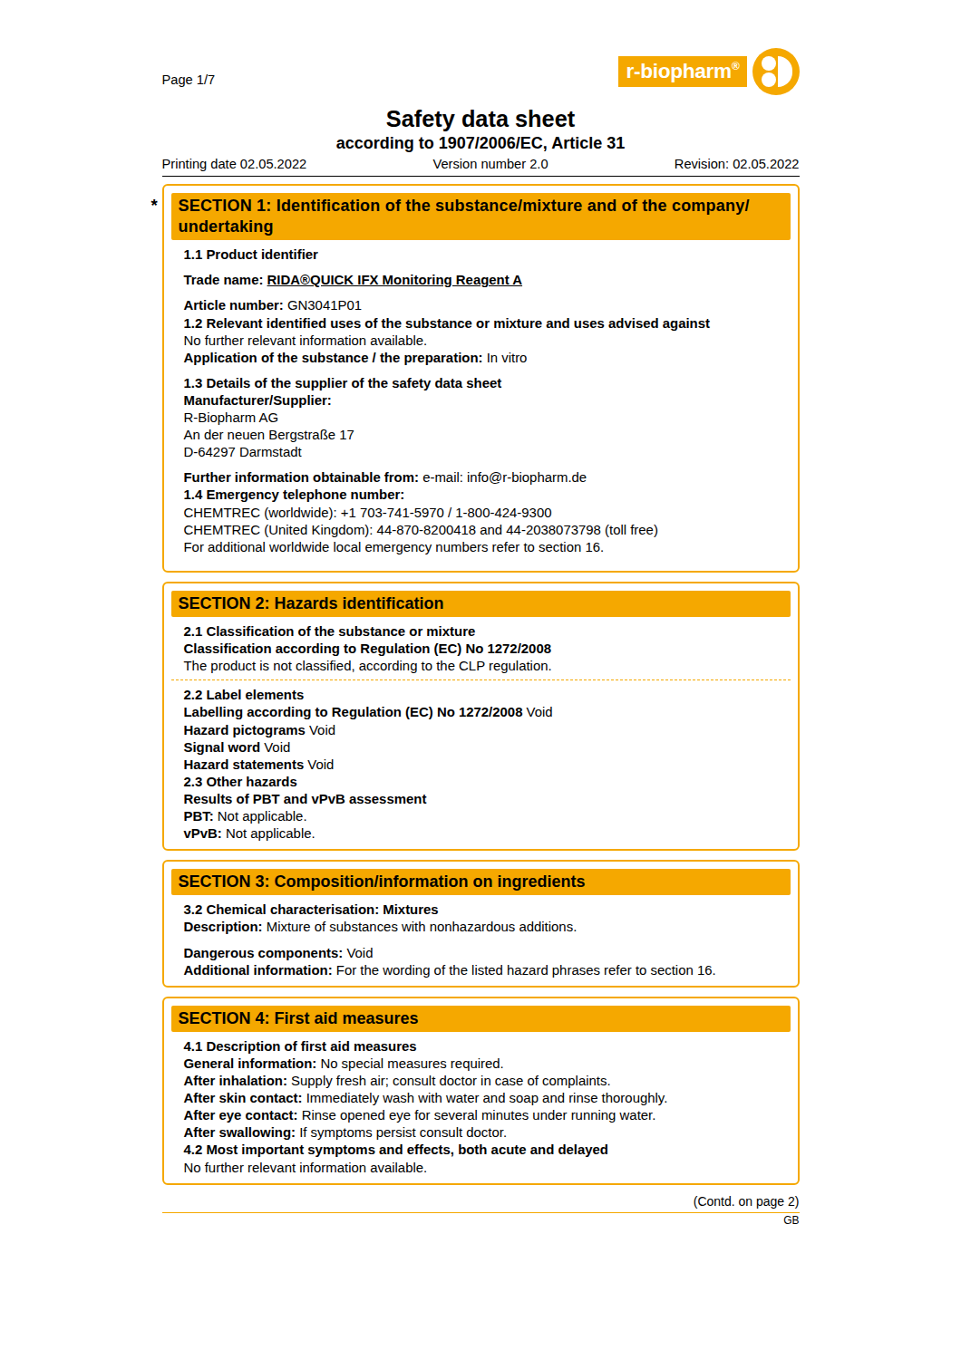r-biopharm®
Page 1/7
Safety data sheet
according to 1907/2006/EC, Article 31
Printing date 02.05.2022 Version number 2.0 Revision: 02.05.2022
*
SECTION 1: Identification of the substance/mixture and of the company/
undertaking
1.1 Product identifier
Trade name: RIDA®QUICK IFX Monitoring Reagent A
Article number: GN3041P01
1.2 Relevant identified uses of the substance or mixture and uses advised against
No further relevant information available.
Application of the substance / the preparation: In vitro
1.3 Details of the supplier of the safety data sheet
Manufacturer/Supplier:
R-Biopharm AG
An der neuen Bergstraße 17
D-64297 Darmstadt
Further information obtainable from: e-mail: info@r-biopharm.de
1.4 Emergency telephone number:
CHEMTREC (worldwide): +1 703-741-5970 / 1-800-424-9300
CHEMTREC (United Kingdom): 44-870-8200418 and 44-2038073798 (toll free)
For additional worldwide local emergency numbers refer to section 16.
SECTION 2: Hazards identification
2.1 Classification of the substance or mixture
Classification according to Regulation (EC) No 1272/2008
The product is not classified, according to the CLP regulation.
2.2 Label elements
Labelling according to Regulation (EC) No 1272/2008 Void
Hazard pictograms Void
Signal word Void
Hazard statements Void
2.3 Other hazards
Results of PBT and vPvB assessment
PBT: Not applicable.
vPvB: Not applicable.
SECTION 3: Composition/information on ingredients
3.2 Chemical characterisation: Mixtures
Description: Mixture of substances with nonhazardous additions.
Dangerous components: Void
Additional information: For the wording of the listed hazard phrases refer to section 16.
SECTION 4: First aid measures
4.1 Description of first aid measures
General information: No special measures required.
After inhalation: Supply fresh air; consult doctor in case of complaints.
After skin contact: Immediately wash with water and soap and rinse thoroughly.
After eye contact: Rinse opened eye for several minutes under running water.
After swallowing: If symptoms persist consult doctor.
4.2 Most important symptoms and effects, both acute and delayed
No further relevant information available.
(Contd. on page 2)
GB